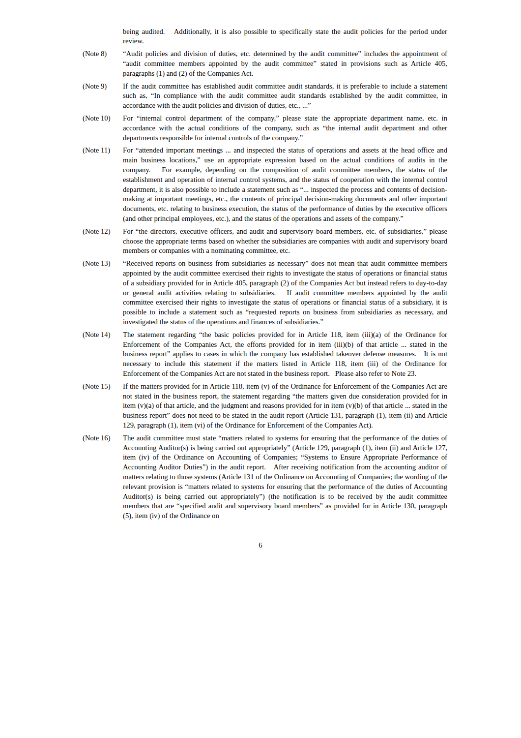being audited. Additionally, it is also possible to specifically state the audit policies for the period under review.
(Note 8)
“Audit policies and division of duties, etc. determined by the audit committee” includes the appointment of “audit committee members appointed by the audit committee” stated in provisions such as Article 405, paragraphs (1) and (2) of the Companies Act.
(Note 9)
If the audit committee has established audit committee audit standards, it is preferable to include a statement such as, “In compliance with the audit committee audit standards established by the audit committee, in accordance with the audit policies and division of duties, etc., ...”
(Note 10)
For “internal control department of the company,” please state the appropriate department name, etc. in accordance with the actual conditions of the company, such as “the internal audit department and other departments responsible for internal controls of the company.”
(Note 11)
For “attended important meetings ... and inspected the status of operations and assets at the head office and main business locations,” use an appropriate expression based on the actual conditions of audits in the company. For example, depending on the composition of audit committee members, the status of the establishment and operation of internal control systems, and the status of cooperation with the internal control department, it is also possible to include a statement such as “... inspected the process and contents of decision-making at important meetings, etc., the contents of principal decision-making documents and other important documents, etc. relating to business execution, the status of the performance of duties by the executive officers (and other principal employees, etc.), and the status of the operations and assets of the company.”
(Note 12)
For “the directors, executive officers, and audit and supervisory board members, etc. of subsidiaries,” please choose the appropriate terms based on whether the subsidiaries are companies with audit and supervisory board members or companies with a nominating committee, etc.
(Note 13)
“Received reports on business from subsidiaries as necessary” does not mean that audit committee members appointed by the audit committee exercised their rights to investigate the status of operations or financial status of a subsidiary provided for in Article 405, paragraph (2) of the Companies Act but instead refers to day-to-day or general audit activities relating to subsidiaries. If audit committee members appointed by the audit committee exercised their rights to investigate the status of operations or financial status of a subsidiary, it is possible to include a statement such as “requested reports on business from subsidiaries as necessary, and investigated the status of the operations and finances of subsidiaries.”
(Note 14)
The statement regarding “the basic policies provided for in Article 118, item (iii)(a) of the Ordinance for Enforcement of the Companies Act, the efforts provided for in item (iii)(b) of that article ... stated in the business report” applies to cases in which the company has established takeover defense measures. It is not necessary to include this statement if the matters listed in Article 118, item (iii) of the Ordinance for Enforcement of the Companies Act are not stated in the business report. Please also refer to Note 23.
(Note 15)
If the matters provided for in Article 118, item (v) of the Ordinance for Enforcement of the Companies Act are not stated in the business report, the statement regarding “the matters given due consideration provided for in item (v)(a) of that article, and the judgment and reasons provided for in item (v)(b) of that article ... stated in the business report” does not need to be stated in the audit report (Article 131, paragraph (1), item (ii) and Article 129, paragraph (1), item (vi) of the Ordinance for Enforcement of the Companies Act).
(Note 16)
The audit committee must state “matters related to systems for ensuring that the performance of the duties of Accounting Auditor(s) is being carried out appropriately” (Article 129, paragraph (1), item (ii) and Article 127, item (iv) of the Ordinance on Accounting of Companies; “Systems to Ensure Appropriate Performance of Accounting Auditor Duties”) in the audit report. After receiving notification from the accounting auditor of matters relating to those systems (Article 131 of the Ordinance on Accounting of Companies; the wording of the relevant provision is “matters related to systems for ensuring that the performance of the duties of Accounting Auditor(s) is being carried out appropriately”) (the notification is to be received by the audit committee members that are “specified audit and supervisory board members” as provided for in Article 130, paragraph (5), item (iv) of the Ordinance on
6